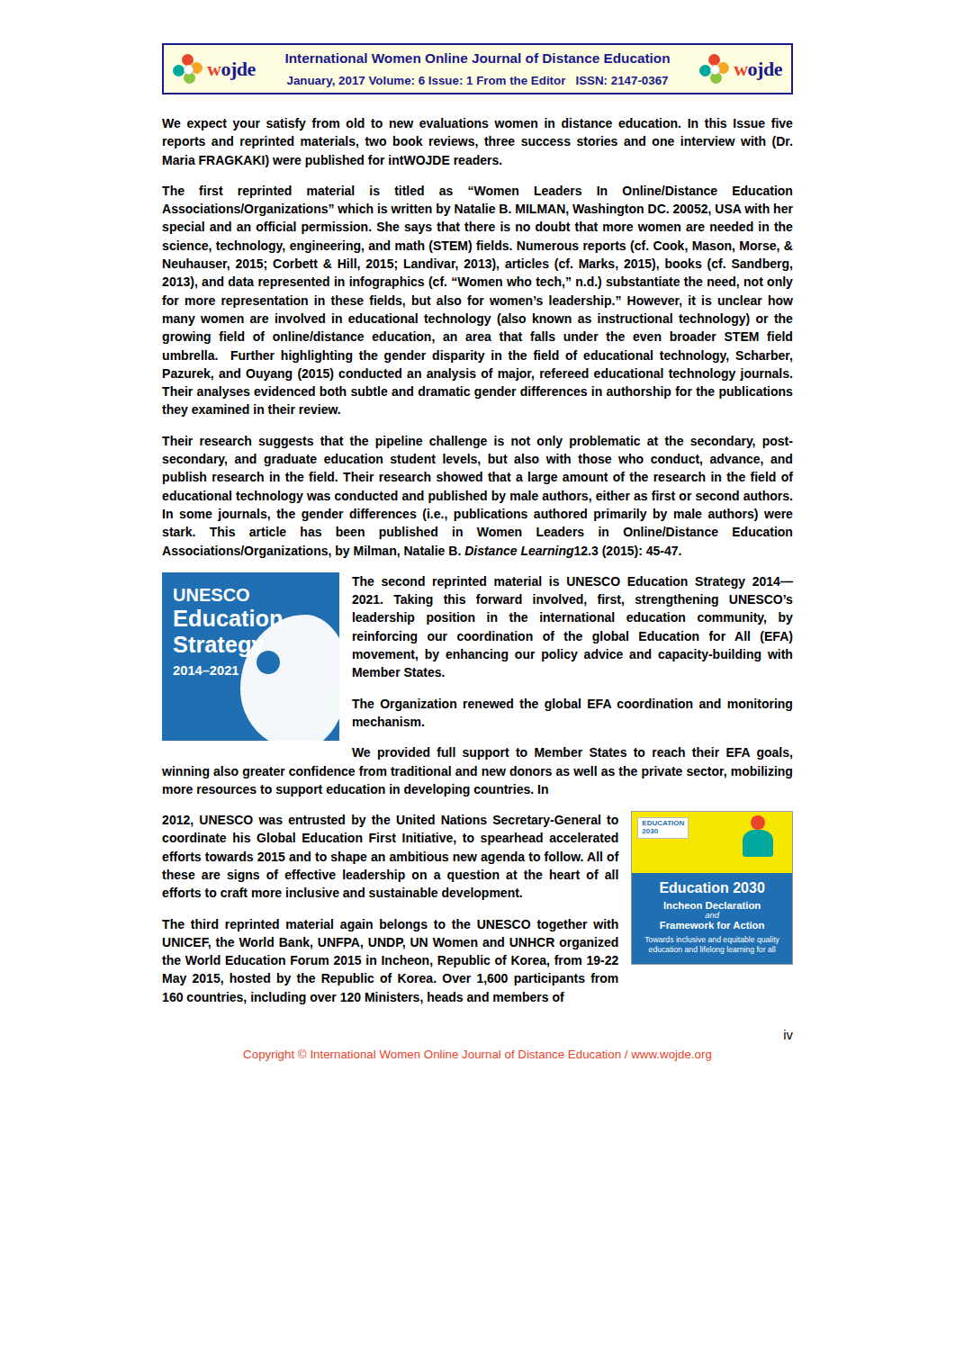wojde
International Women Online Journal of Distance Education
January, 2017 Volume: 6 Issue: 1 From the Editor ISSN: 2147-0367
wojde
We expect your satisfy from old to new evaluations women in distance education. In this Issue five reports and reprinted materials, two book reviews, three success stories and one interview with (Dr. Maria FRAGKAKI) were published for intWOJDE readers.
The first reprinted material is titled as “Women Leaders In Online/Distance Education Associations/Organizations” which is written by Natalie B. MILMAN, Washington DC. 20052, USA with her special and an official permission. She says that there is no doubt that more women are needed in the science, technology, engineering, and math (STEM) fields. Numerous reports (cf. Cook, Mason, Morse, & Neuhauser, 2015; Corbett & Hill, 2015; Landivar, 2013), articles (cf. Marks, 2015), books (cf. Sandberg, 2013), and data represented in infographics (cf. “Women who tech,” n.d.) substantiate the need, not only for more representation in these fields, but also for women’s leadership.” However, it is unclear how many women are involved in educational technology (also known as instructional technology) or the growing field of online/distance education, an area that falls under the even broader STEM field umbrella. Further highlighting the gender disparity in the field of educational technology, Scharber, Pazurek, and Ouyang (2015) conducted an analysis of major, refereed educational technology journals. Their analyses evidenced both subtle and dramatic gender differences in authorship for the publications they examined in their review.
Their research suggests that the pipeline challenge is not only problematic at the secondary, post-secondary, and graduate education student levels, but also with those who conduct, advance, and publish research in the field. Their research showed that a large amount of the research in the field of educational technology was conducted and published by male authors, either as first or second authors. In some journals, the gender differences (i.e., publications authored primarily by male authors) were stark. This article has been published in Women Leaders in Online/Distance Education Associations/Organizations, by Milman, Natalie B. Distance Learning12.3 (2015): 45-47.
UNESCO
Education
Strategy
2014–2021
The second reprinted material is UNESCO Education Strategy 2014—2021. Taking this forward involved, first, strengthening UNESCO’s leadership position in the international education community, by reinforcing our coordination of the global Education for All (EFA) movement, by enhancing our policy advice and capacity-building with Member States.
The Organization renewed the global EFA coordination and monitoring mechanism.
We provided full support to Member States to reach their EFA goals, winning also greater confidence from traditional and new donors as well as the private sector, mobilizing more resources to support education in developing countries. In
EDUCATION
2030
Education 2030
Incheon Declaration
and
Framework for Action
Towards inclusive and equitable quality education and lifelong learning for all
2012, UNESCO was entrusted by the United Nations Secretary-General to coordinate his Global Education First Initiative, to spearhead accelerated efforts towards 2015 and to shape an ambitious new agenda to follow. All of these are signs of effective leadership on a question at the heart of all efforts to craft more inclusive and sustainable development.
The third reprinted material again belongs to the UNESCO together with UNICEF, the World Bank, UNFPA, UNDP, UN Women and UNHCR organized the World Education Forum 2015 in Incheon, Republic of Korea, from 19-22 May 2015, hosted by the Republic of Korea. Over 1,600 participants from 160 countries, including over 120 Ministers, heads and members of
iv
Copyright © International Women Online Journal of Distance Education / www.wojde.org